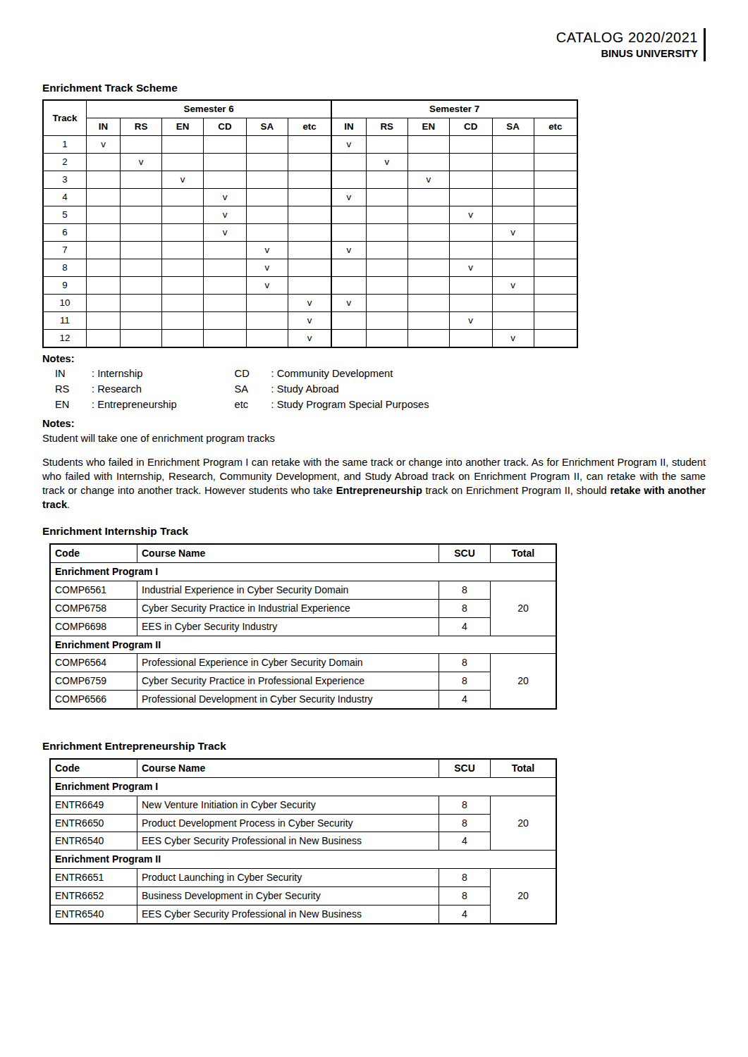CATALOG 2020/2021
BINUS UNIVERSITY
Enrichment Track Scheme
| Track | Semester 6 | Semester 7 |
| --- | --- | --- |
| IN | RS | EN | CD | SA | etc | IN | RS | EN | CD | SA | etc |
| 1 | v | | | | | | v | | | | | |
| 2 | | v | | | | | | v | | | | |
| 3 | | | v | | | | | | v | | | |
| 4 | | | | v | | | v | | | | | |
| 5 | | | | v | | | | | | v | | |
| 6 | | | | v | | | | | | | v | |
| 7 | | | | | v | | v | | | | | |
| 8 | | | | | v | | | | | v | | |
| 9 | | | | | v | | | | | | v | |
| 10 | | | | | | v | v | | | | | |
| 11 | | | | | | v | | | | v | | |
| 12 | | | | | | v | | | | | v | |
Notes:
| IN | : Internship | | CD | : Community Development |
| RS | : Research | | SA | : Study Abroad |
| EN | : Entrepreneurship | | etc | : Study Program Special Purposes |
Notes:
Student will take one of enrichment program tracks
Students who failed in Enrichment Program I can retake with the same track or change into another track. As for Enrichment Program II, student who failed with Internship, Research, Community Development, and Study Abroad track on Enrichment Program II, can retake with the same track or change into another track. However students who take Entrepreneurship track on Enrichment Program II, should retake with another track.
Enrichment Internship Track
| Code | Course Name | SCU | Total |
| --- | --- | --- | --- |
| Enrichment Program I |
| COMP6561 | Industrial Experience in Cyber Security Domain | 8 | 20 |
| COMP6758 | Cyber Security Practice in Industrial Experience | 8 |
| COMP6698 | EES in Cyber Security Industry | 4 |
| Enrichment Program II |
| COMP6564 | Professional Experience in Cyber Security Domain | 8 | 20 |
| COMP6759 | Cyber Security Practice in Professional Experience | 8 |
| COMP6566 | Professional Development in Cyber Security Industry | 4 |
Enrichment Entrepreneurship Track
| Code | Course Name | SCU | Total |
| --- | --- | --- | --- |
| Enrichment Program I |
| ENTR6649 | New Venture Initiation in Cyber Security | 8 | 20 |
| ENTR6650 | Product Development Process in Cyber Security | 8 |
| ENTR6540 | EES Cyber Security Professional in New Business | 4 |
| Enrichment Program II |
| ENTR6651 | Product Launching in Cyber Security | 8 | 20 |
| ENTR6652 | Business Development in Cyber Security | 8 |
| ENTR6540 | EES Cyber Security Professional in New Business | 4 |